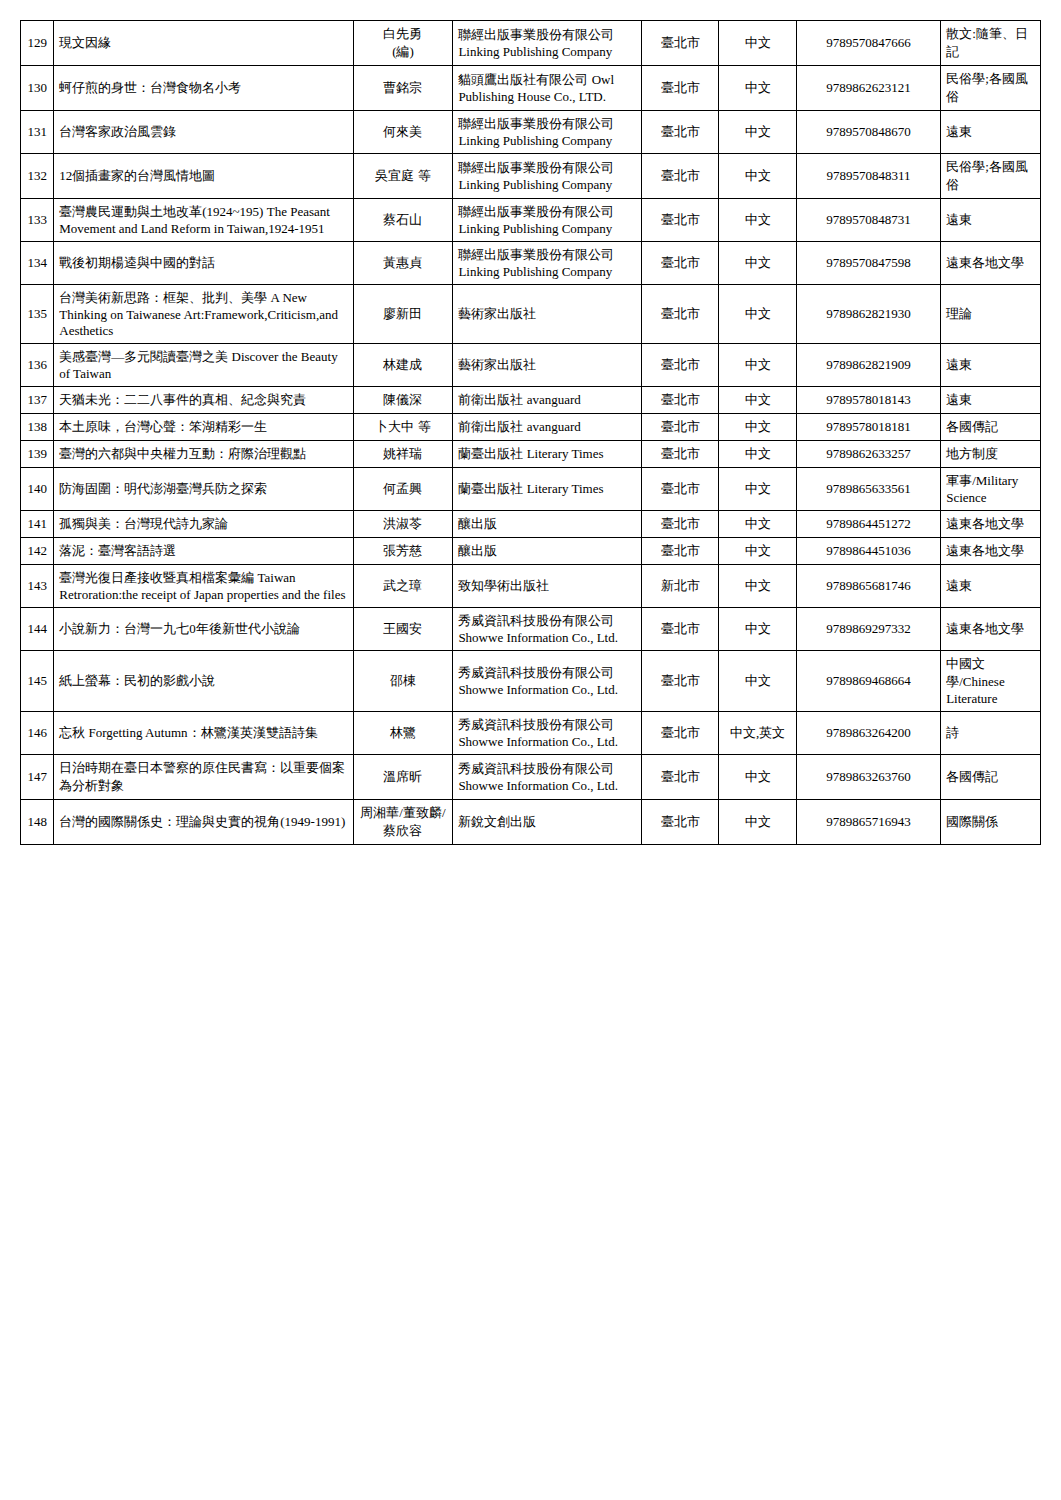| 129 | 現文因緣 | 白先勇 (編) | 聯經出版事業股份有限公司 Linking Publishing Company | 臺北市 | 中文 | 9789570847666 | 散文:隨筆、日記 |
| 130 | 蚵仔煎的身世：台灣食物名小考 | 曹銘宗 | 貓頭鷹出版社有限公司 Owl Publishing House Co., LTD. | 臺北市 | 中文 | 9789862623121 | 民俗學;各國風俗 |
| 131 | 台灣客家政治風雲錄 | 何來美 | 聯經出版事業股份有限公司 Linking Publishing Company | 臺北市 | 中文 | 9789570848670 | 遠東 |
| 132 | 12個插畫家的台灣風情地圖 | 吳宜庭 等 | 聯經出版事業股份有限公司 Linking Publishing Company | 臺北市 | 中文 | 9789570848311 | 民俗學;各國風俗 |
| 133 | 臺灣農民運動與土地改革(1924~195) The Peasant Movement and Land Reform in Taiwan,1924-1951 | 蔡石山 | 聯經出版事業股份有限公司 Linking Publishing Company | 臺北市 | 中文 | 9789570848731 | 遠東 |
| 134 | 戰後初期楊逵與中國的對話 | 黃惠貞 | 聯經出版事業股份有限公司 Linking Publishing Company | 臺北市 | 中文 | 9789570847598 | 遠東各地文學 |
| 135 | 台灣美術新思路：框架、批判、美學 A New Thinking on Taiwanese Art:Framework,Criticism,and Aesthetics | 廖新田 | 藝術家出版社 | 臺北市 | 中文 | 9789862821930 | 理論 |
| 136 | 美感臺灣—多元閱讀臺灣之美 Discover the Beauty of Taiwan | 林建成 | 藝術家出版社 | 臺北市 | 中文 | 9789862821909 | 遠東 |
| 137 | 天猶未光：二二八事件的真相、紀念與究責 | 陳儀深 | 前衛出版社 avanguard | 臺北市 | 中文 | 9789578018143 | 遠東 |
| 138 | 本土原味，台灣心聲：笨湖精彩一生 | 卜大中 等 | 前衛出版社 avanguard | 臺北市 | 中文 | 9789578018181 | 各國傳記 |
| 139 | 臺灣的六都與中央權力互動：府際治理觀點 | 姚祥瑞 | 蘭臺出版社 Literary Times | 臺北市 | 中文 | 9789862633257 | 地方制度 |
| 140 | 防海固圍：明代澎湖臺灣兵防之探索 | 何孟興 | 蘭臺出版社 Literary Times | 臺北市 | 中文 | 9789865633561 | 軍事/Military Science |
| 141 | 孤獨與美：台灣現代詩九家論 | 洪淑苓 | 釀出版 | 臺北市 | 中文 | 9789864451272 | 遠東各地文學 |
| 142 | 落泥：臺灣客語詩選 | 張芳慈 | 釀出版 | 臺北市 | 中文 | 9789864451036 | 遠東各地文學 |
| 143 | 臺灣光復日產接收暨真相檔案彙編 Taiwan Retroration:the receipt of Japan properties and the files | 武之璋 | 致知學術出版社 | 新北市 | 中文 | 9789865681746 | 遠東 |
| 144 | 小說新力：台灣一九七0年後新世代小說論 | 王國安 | 秀威資訊科技股份有限公司 Showwe Information Co., Ltd. | 臺北市 | 中文 | 9789869297332 | 遠東各地文學 |
| 145 | 紙上螢幕：民初的影戲小說 | 邵棟 | 秀威資訊科技股份有限公司 Showwe Information Co., Ltd. | 臺北市 | 中文 | 9789869468664 | 中國文學/Chinese Literature |
| 146 | 忘秋 Forgetting Autumn：林鷺漢英漢雙語詩集 | 林鷺 | 秀威資訊科技股份有限公司 Showwe Information Co., Ltd. | 臺北市 | 中文,英文 | 9789863264200 | 詩 |
| 147 | 日治時期在臺日本警察的原住民書寫：以重要個案為分析對象 | 溫席昕 | 秀威資訊科技股份有限公司 Showwe Information Co., Ltd. | 臺北市 | 中文 | 9789863263760 | 各國傳記 |
| 148 | 台灣的國際關係史：理論與史實的視角(1949-1991) | 周湘華/董致麟/蔡欣容 | 新銳文創出版 | 臺北市 | 中文 | 9789865716943 | 國際關係 |